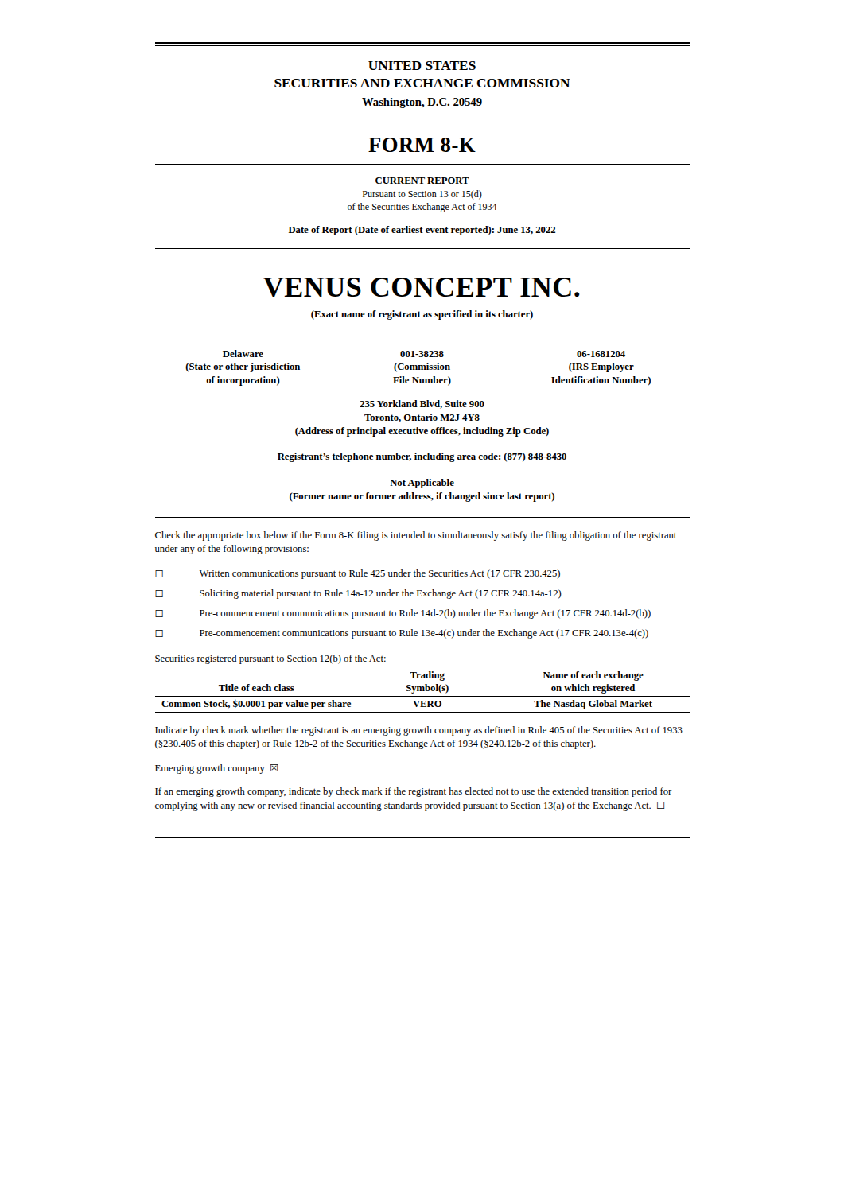UNITED STATES
SECURITIES AND EXCHANGE COMMISSION
Washington, D.C. 20549
FORM 8-K
CURRENT REPORT
Pursuant to Section 13 or 15(d)
of the Securities Exchange Act of 1934
Date of Report (Date of earliest event reported): June 13, 2022
VENUS CONCEPT INC.
(Exact name of registrant as specified in its charter)
| Delaware | 001-38238 | 06-1681204 |
| (State or other jurisdiction of incorporation) | (Commission File Number) | (IRS Employer Identification Number) |
235 Yorkland Blvd, Suite 900
Toronto, Ontario M2J 4Y8
(Address of principal executive offices, including Zip Code)
Registrant’s telephone number, including area code: (877) 848-8430
Not Applicable
(Former name or former address, if changed since last report)
Check the appropriate box below if the Form 8-K filing is intended to simultaneously satisfy the filing obligation of the registrant under any of the following provisions:
| ☐ | | Written communications pursuant to Rule 425 under the Securities Act (17 CFR 230.425) |
| ☐ | | Soliciting material pursuant to Rule 14a-12 under the Exchange Act (17 CFR 240.14a-12) |
| ☐ | | Pre-commencement communications pursuant to Rule 14d-2(b) under the Exchange Act (17 CFR 240.14d-2(b)) |
| ☐ | | Pre-commencement communications pursuant to Rule 13e-4(c) under the Exchange Act (17 CFR 240.13e-4(c)) |
Securities registered pursuant to Section 12(b) of the Act:
| Title of each class | Trading Symbol(s) | Name of each exchange on which registered |
| --- | --- | --- |
| Common Stock, $0.0001 par value per share | VERO | The Nasdaq Global Market |
Indicate by check mark whether the registrant is an emerging growth company as defined in Rule 405 of the Securities Act of 1933 (§230.405 of this chapter) or Rule 12b-2 of the Securities Exchange Act of 1934 (§240.12b-2 of this chapter).
Emerging growth company ☒
If an emerging growth company, indicate by check mark if the registrant has elected not to use the extended transition period for complying with any new or revised financial accounting standards provided pursuant to Section 13(a) of the Exchange Act. ☐